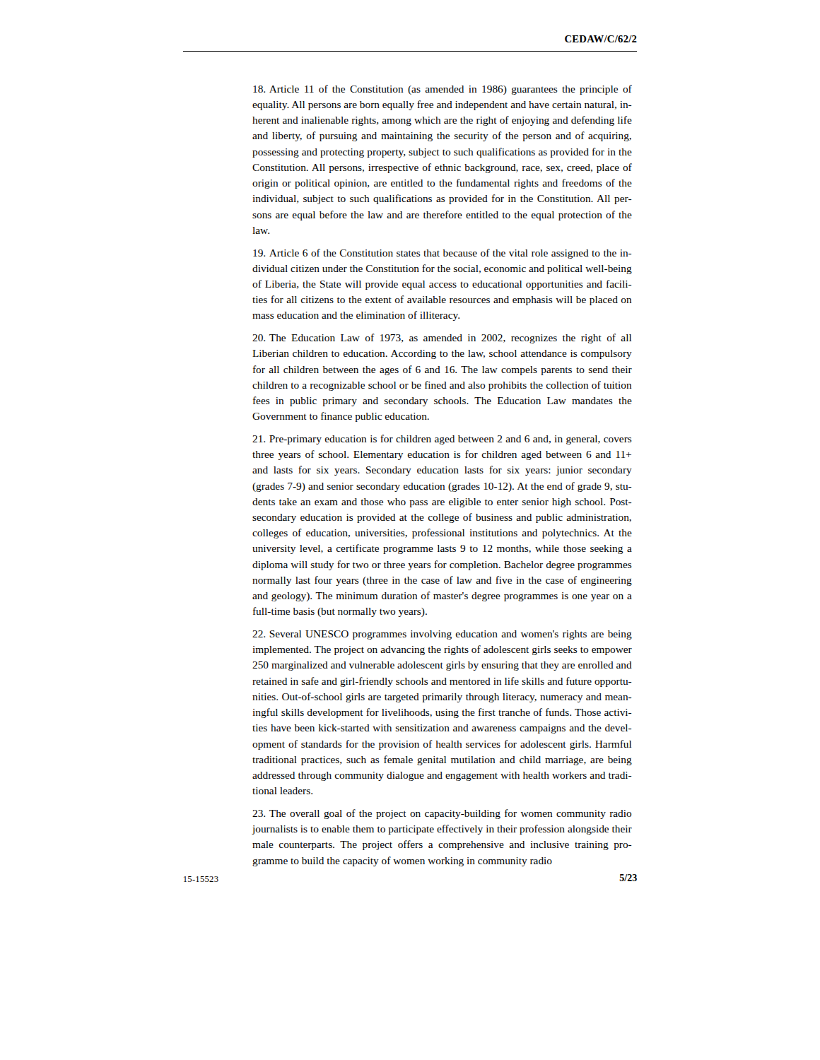CEDAW/C/62/2
18. Article 11 of the Constitution (as amended in 1986) guarantees the principle of equality. All persons are born equally free and independent and have certain natural, inherent and inalienable rights, among which are the right of enjoying and defending life and liberty, of pursuing and maintaining the security of the person and of acquiring, possessing and protecting property, subject to such qualifications as provided for in the Constitution. All persons, irrespective of ethnic background, race, sex, creed, place of origin or political opinion, are entitled to the fundamental rights and freedoms of the individual, subject to such qualifications as provided for in the Constitution. All persons are equal before the law and are therefore entitled to the equal protection of the law.
19. Article 6 of the Constitution states that because of the vital role assigned to the individual citizen under the Constitution for the social, economic and political well-being of Liberia, the State will provide equal access to educational opportunities and facilities for all citizens to the extent of available resources and emphasis will be placed on mass education and the elimination of illiteracy.
20. The Education Law of 1973, as amended in 2002, recognizes the right of all Liberian children to education. According to the law, school attendance is compulsory for all children between the ages of 6 and 16. The law compels parents to send their children to a recognizable school or be fined and also prohibits the collection of tuition fees in public primary and secondary schools. The Education Law mandates the Government to finance public education.
21. Pre-primary education is for children aged between 2 and 6 and, in general, covers three years of school. Elementary education is for children aged between 6 and 11+ and lasts for six years. Secondary education lasts for six years: junior secondary (grades 7-9) and senior secondary education (grades 10-12). At the end of grade 9, students take an exam and those who pass are eligible to enter senior high school. Post-secondary education is provided at the college of business and public administration, colleges of education, universities, professional institutions and polytechnics. At the university level, a certificate programme lasts 9 to 12 months, while those seeking a diploma will study for two or three years for completion. Bachelor degree programmes normally last four years (three in the case of law and five in the case of engineering and geology). The minimum duration of master's degree programmes is one year on a full-time basis (but normally two years).
22. Several UNESCO programmes involving education and women's rights are being implemented. The project on advancing the rights of adolescent girls seeks to empower 250 marginalized and vulnerable adolescent girls by ensuring that they are enrolled and retained in safe and girl-friendly schools and mentored in life skills and future opportunities. Out-of-school girls are targeted primarily through literacy, numeracy and meaningful skills development for livelihoods, using the first tranche of funds. Those activities have been kick-started with sensitization and awareness campaigns and the development of standards for the provision of health services for adolescent girls. Harmful traditional practices, such as female genital mutilation and child marriage, are being addressed through community dialogue and engagement with health workers and traditional leaders.
23. The overall goal of the project on capacity-building for women community radio journalists is to enable them to participate effectively in their profession alongside their male counterparts. The project offers a comprehensive and inclusive training programme to build the capacity of women working in community radio
15-15523 5/23